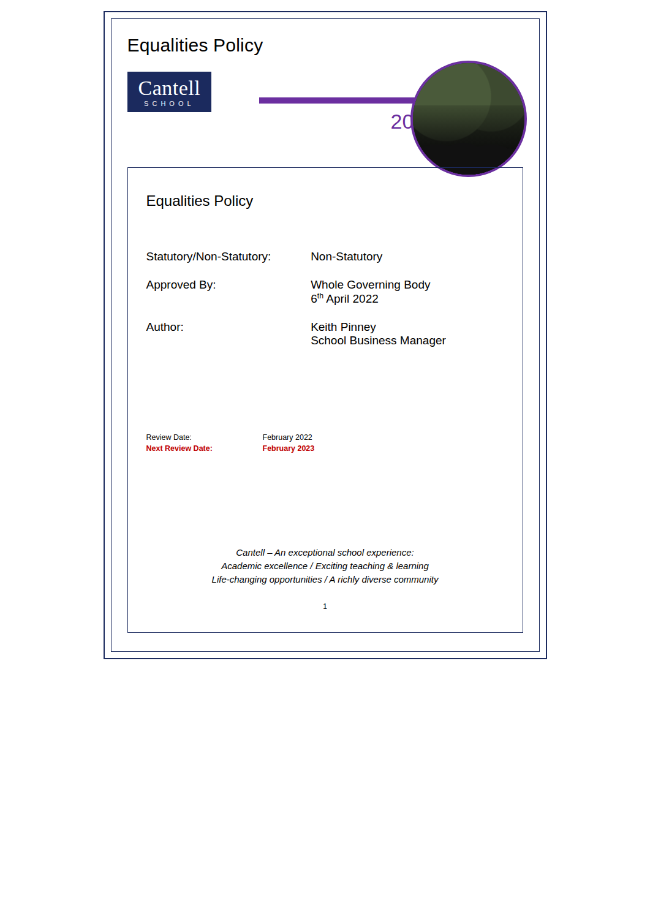Equalities Policy
Cantell
SCHOOL
2022/23
Equalities Policy
| Statutory/Non-Statutory: | Non-Statutory |
| Approved By: | Whole Governing Body 6 th April 2022 |
| Author: | Keith Pinney School Business Manager |
| Review Date: | February 2022 |
| Next Review Date: | February 2023 |
Cantell – An exceptional school experience:
Academic excellence / Exciting teaching & learning
Life-changing opportunities / A richly diverse community
1